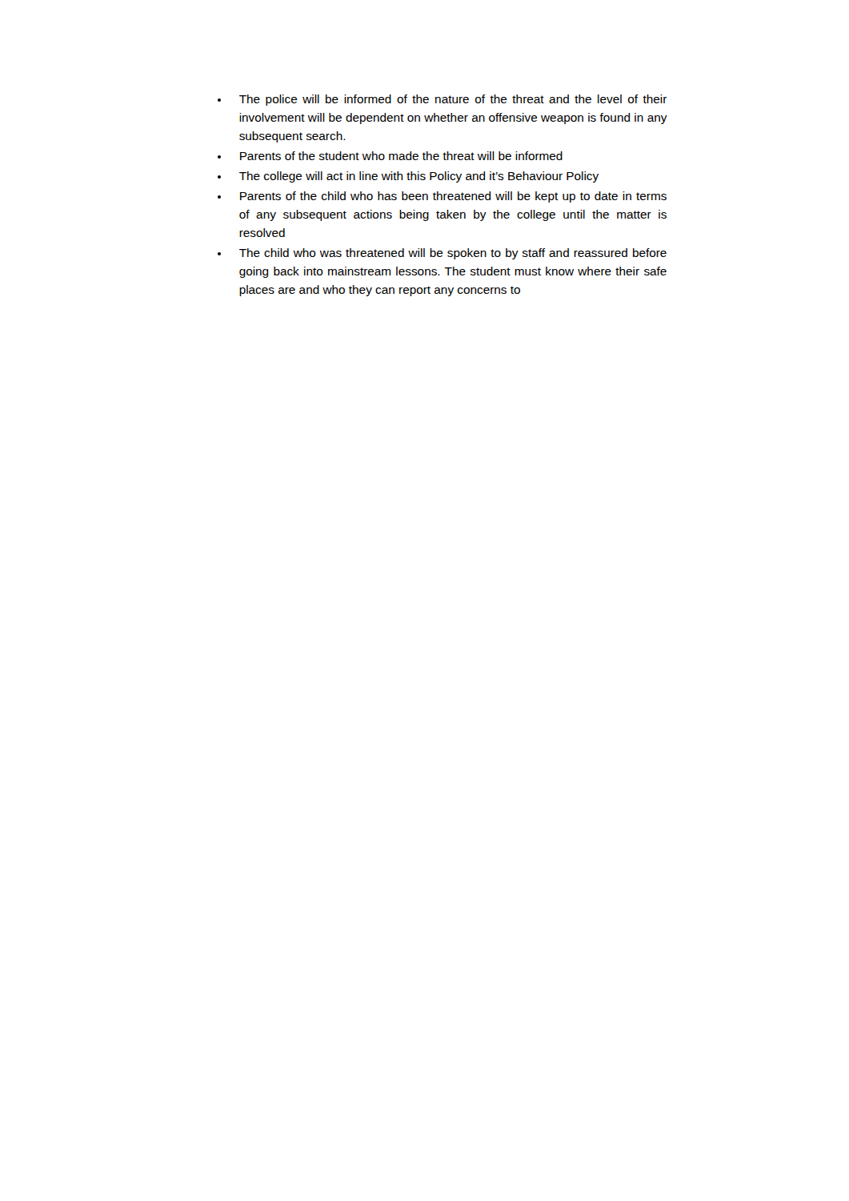The police will be informed of the nature of the threat and the level of their involvement will be dependent on whether an offensive weapon is found in any subsequent search.
Parents of the student who made the threat will be informed
The college will act in line with this Policy and it’s Behaviour Policy
Parents of the child who has been threatened will be kept up to date in terms of any subsequent actions being taken by the college until the matter is resolved
The child who was threatened will be spoken to by staff and reassured before going back into mainstream lessons. The student must know where their safe places are and who they can report any concerns to